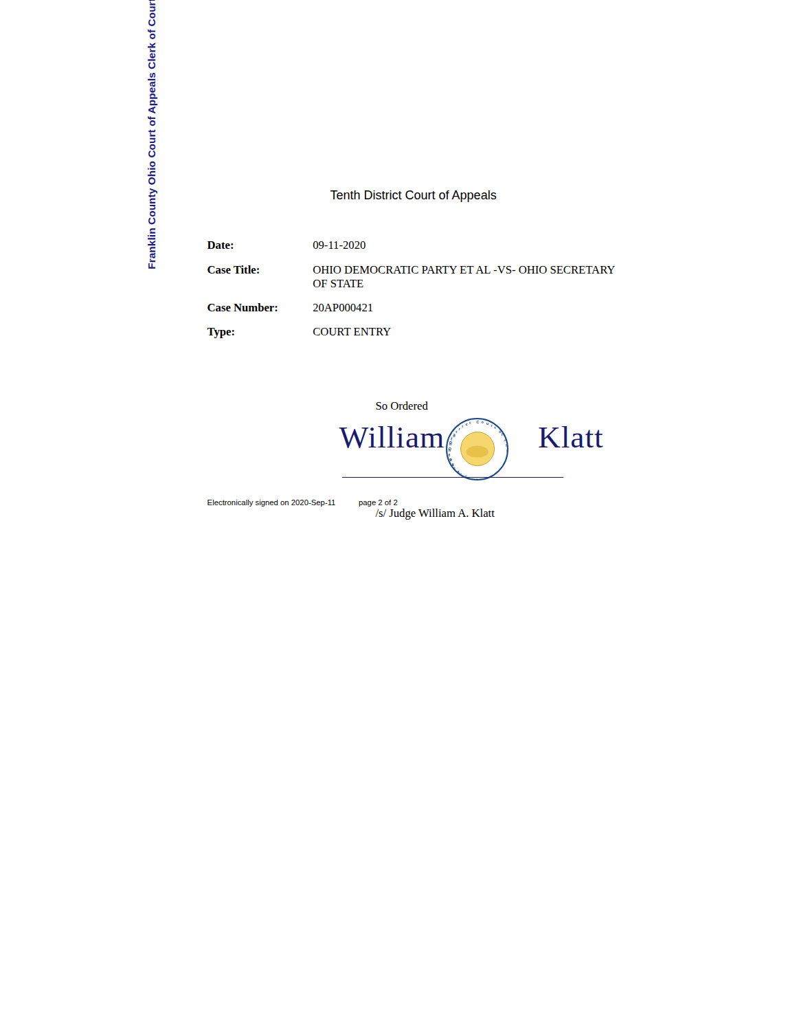Franklin County Ohio Court of Appeals Clerk of Courts- 2020 Sep 11 9:16 PM-20AP000421
Tenth District Court of Appeals
| Date: | 09-11-2020 |
| Case Title: | OHIO DEMOCRATIC PARTY ET AL -VS- OHIO SECRETARY OF STATE |
| Case Number: | 20AP000421 |
| Type: | COURT ENTRY |
So Ordered
William Klatt
1 0 t h D i s t r i c t C o u r t o f A p p e a l s o f t h e S t a t e o f O h i o
/s/ Judge William A. Klatt
Electronically signed on 2020-Sep-11page 2 of 2